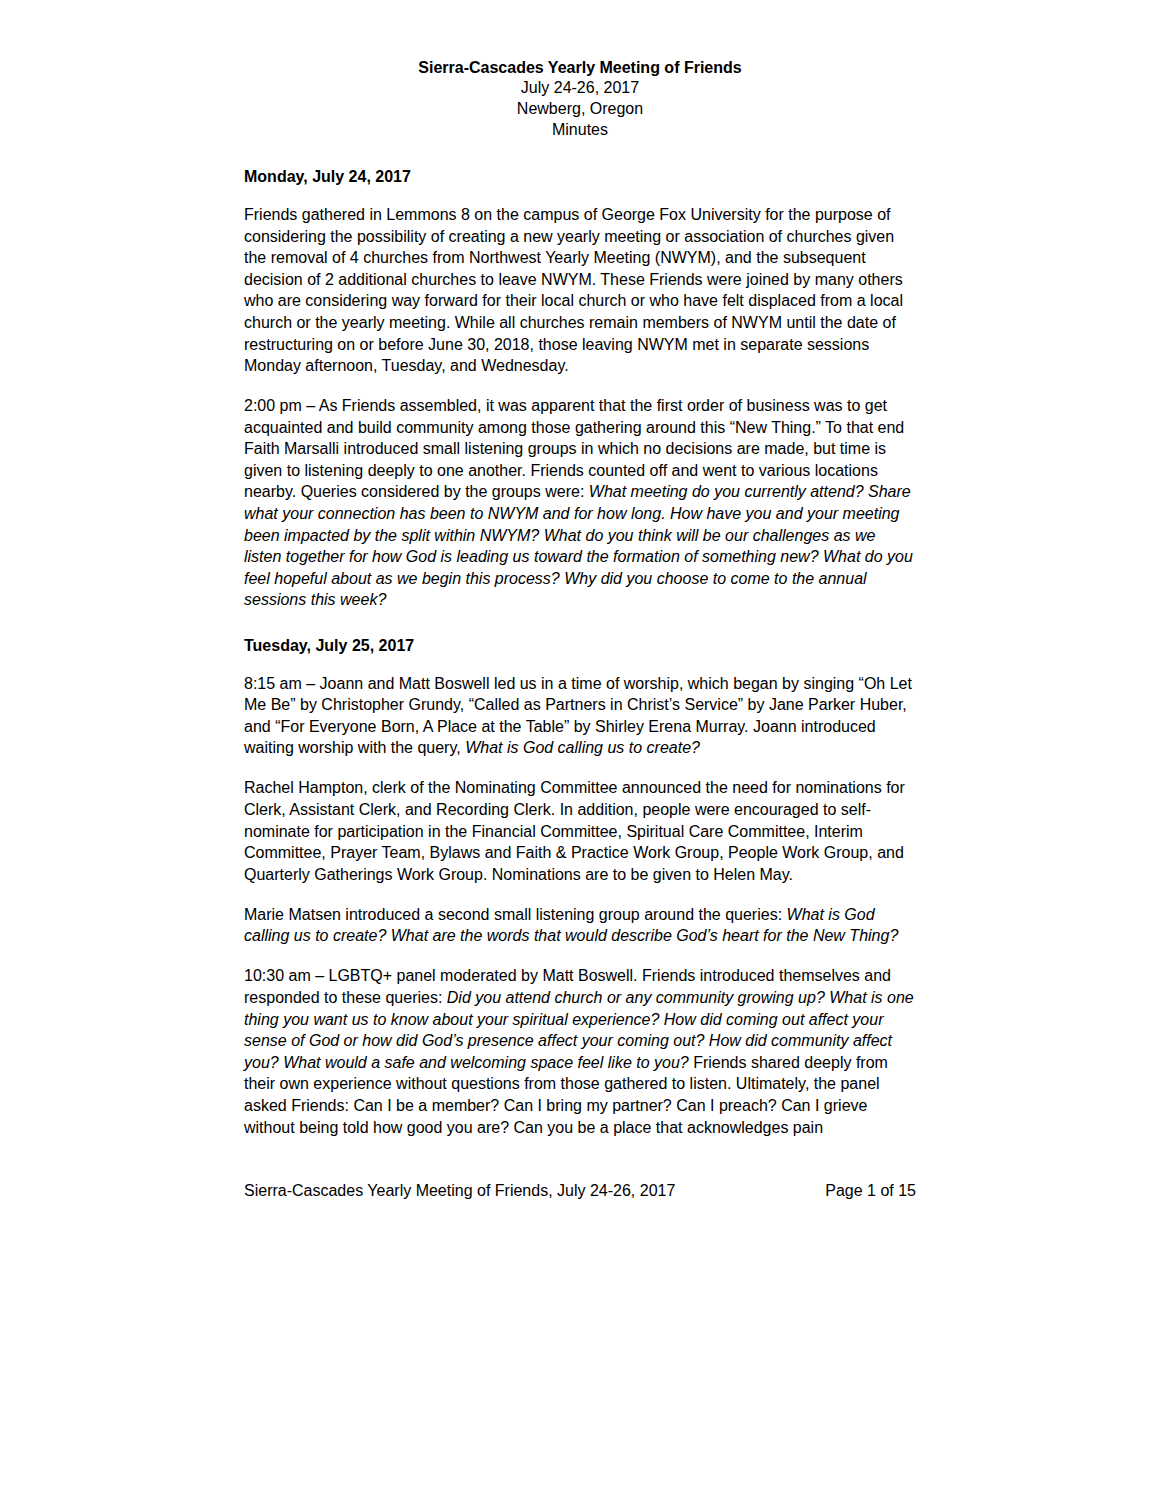Sierra-Cascades Yearly Meeting of Friends
July 24-26, 2017
Newberg, Oregon
Minutes
Monday, July 24, 2017
Friends gathered in Lemmons 8 on the campus of George Fox University for the purpose of considering the possibility of creating a new yearly meeting or association of churches given the removal of 4 churches from Northwest Yearly Meeting (NWYM), and the subsequent decision of 2 additional churches to leave NWYM. These Friends were joined by many others who are considering way forward for their local church or who have felt displaced from a local church or the yearly meeting. While all churches remain members of NWYM until the date of restructuring on or before June 30, 2018, those leaving NWYM met in separate sessions Monday afternoon, Tuesday, and Wednesday.
2:00 pm – As Friends assembled, it was apparent that the first order of business was to get acquainted and build community among those gathering around this “New Thing.” To that end Faith Marsalli introduced small listening groups in which no decisions are made, but time is given to listening deeply to one another. Friends counted off and went to various locations nearby. Queries considered by the groups were: What meeting do you currently attend? Share what your connection has been to NWYM and for how long. How have you and your meeting been impacted by the split within NWYM? What do you think will be our challenges as we listen together for how God is leading us toward the formation of something new? What do you feel hopeful about as we begin this process? Why did you choose to come to the annual sessions this week?
Tuesday, July 25, 2017
8:15 am – Joann and Matt Boswell led us in a time of worship, which began by singing “Oh Let Me Be” by Christopher Grundy, “Called as Partners in Christ’s Service” by Jane Parker Huber, and “For Everyone Born, A Place at the Table” by Shirley Erena Murray. Joann introduced waiting worship with the query, What is God calling us to create?
Rachel Hampton, clerk of the Nominating Committee announced the need for nominations for Clerk, Assistant Clerk, and Recording Clerk. In addition, people were encouraged to self-nominate for participation in the Financial Committee, Spiritual Care Committee, Interim Committee, Prayer Team, Bylaws and Faith & Practice Work Group, People Work Group, and Quarterly Gatherings Work Group. Nominations are to be given to Helen May.
Marie Matsen introduced a second small listening group around the queries: What is God calling us to create? What are the words that would describe God’s heart for the New Thing?
10:30 am – LGBTQ+ panel moderated by Matt Boswell. Friends introduced themselves and responded to these queries: Did you attend church or any community growing up? What is one thing you want us to know about your spiritual experience? How did coming out affect your sense of God or how did God’s presence affect your coming out? How did community affect you? What would a safe and welcoming space feel like to you? Friends shared deeply from their own experience without questions from those gathered to listen. Ultimately, the panel asked Friends: Can I be a member? Can I bring my partner? Can I preach? Can I grieve without being told how good you are? Can you be a place that acknowledges pain
Sierra-Cascades Yearly Meeting of Friends, July 24-26, 2017 Page 1 of 15